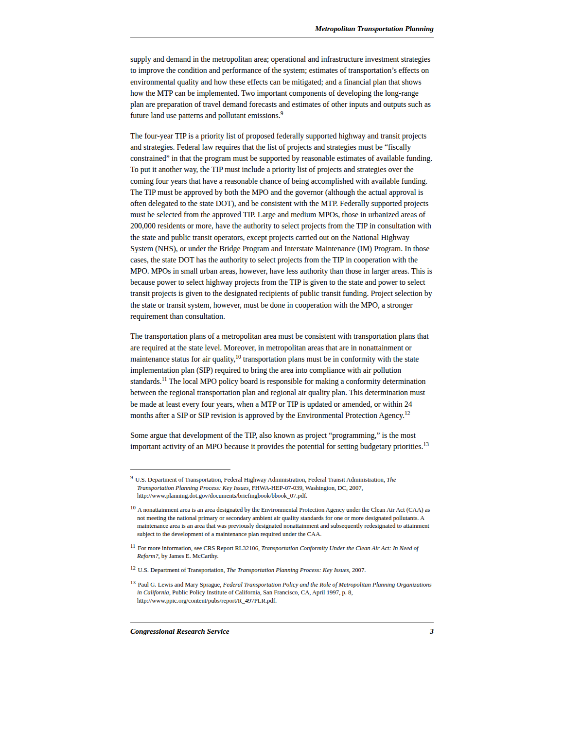Metropolitan Transportation Planning
supply and demand in the metropolitan area; operational and infrastructure investment strategies to improve the condition and performance of the system; estimates of transportation’s effects on environmental quality and how these effects can be mitigated; and a financial plan that shows how the MTP can be implemented. Two important components of developing the long-range plan are preparation of travel demand forecasts and estimates of other inputs and outputs such as future land use patterns and pollutant emissions.9
The four-year TIP is a priority list of proposed federally supported highway and transit projects and strategies. Federal law requires that the list of projects and strategies must be “fiscally constrained” in that the program must be supported by reasonable estimates of available funding. To put it another way, the TIP must include a priority list of projects and strategies over the coming four years that have a reasonable chance of being accomplished with available funding. The TIP must be approved by both the MPO and the governor (although the actual approval is often delegated to the state DOT), and be consistent with the MTP. Federally supported projects must be selected from the approved TIP. Large and medium MPOs, those in urbanized areas of 200,000 residents or more, have the authority to select projects from the TIP in consultation with the state and public transit operators, except projects carried out on the National Highway System (NHS), or under the Bridge Program and Interstate Maintenance (IM) Program. In those cases, the state DOT has the authority to select projects from the TIP in cooperation with the MPO. MPOs in small urban areas, however, have less authority than those in larger areas. This is because power to select highway projects from the TIP is given to the state and power to select transit projects is given to the designated recipients of public transit funding. Project selection by the state or transit system, however, must be done in cooperation with the MPO, a stronger requirement than consultation.
The transportation plans of a metropolitan area must be consistent with transportation plans that are required at the state level. Moreover, in metropolitan areas that are in nonattainment or maintenance status for air quality,10 transportation plans must be in conformity with the state implementation plan (SIP) required to bring the area into compliance with air pollution standards.11 The local MPO policy board is responsible for making a conformity determination between the regional transportation plan and regional air quality plan. This determination must be made at least every four years, when a MTP or TIP is updated or amended, or within 24 months after a SIP or SIP revision is approved by the Environmental Protection Agency.12
Some argue that development of the TIP, also known as project “programming,” is the most important activity of an MPO because it provides the potential for setting budgetary priorities.13
9 U.S. Department of Transportation, Federal Highway Administration, Federal Transit Administration, The Transportation Planning Process: Key Issues, FHWA-HEP-07-039, Washington, DC, 2007, http://www.planning.dot.gov/documents/briefingbook/bbook_07.pdf.
10 A nonattainment area is an area designated by the Environmental Protection Agency under the Clean Air Act (CAA) as not meeting the national primary or secondary ambient air quality standards for one or more designated pollutants. A maintenance area is an area that was previously designated nonattainment and subsequently redesignated to attainment subject to the development of a maintenance plan required under the CAA.
11 For more information, see CRS Report RL32106, Transportation Conformity Under the Clean Air Act: In Need of Reform?, by James E. McCarthy.
12 U.S. Department of Transportation, The Transportation Planning Process: Key Issues, 2007.
13 Paul G. Lewis and Mary Sprague, Federal Transportation Policy and the Role of Metropolitan Planning Organizations in California, Public Policy Institute of California, San Francisco, CA, April 1997, p. 8, http://www.ppic.org/content/pubs/report/R_497PLR.pdf.
Congressional Research Service 3